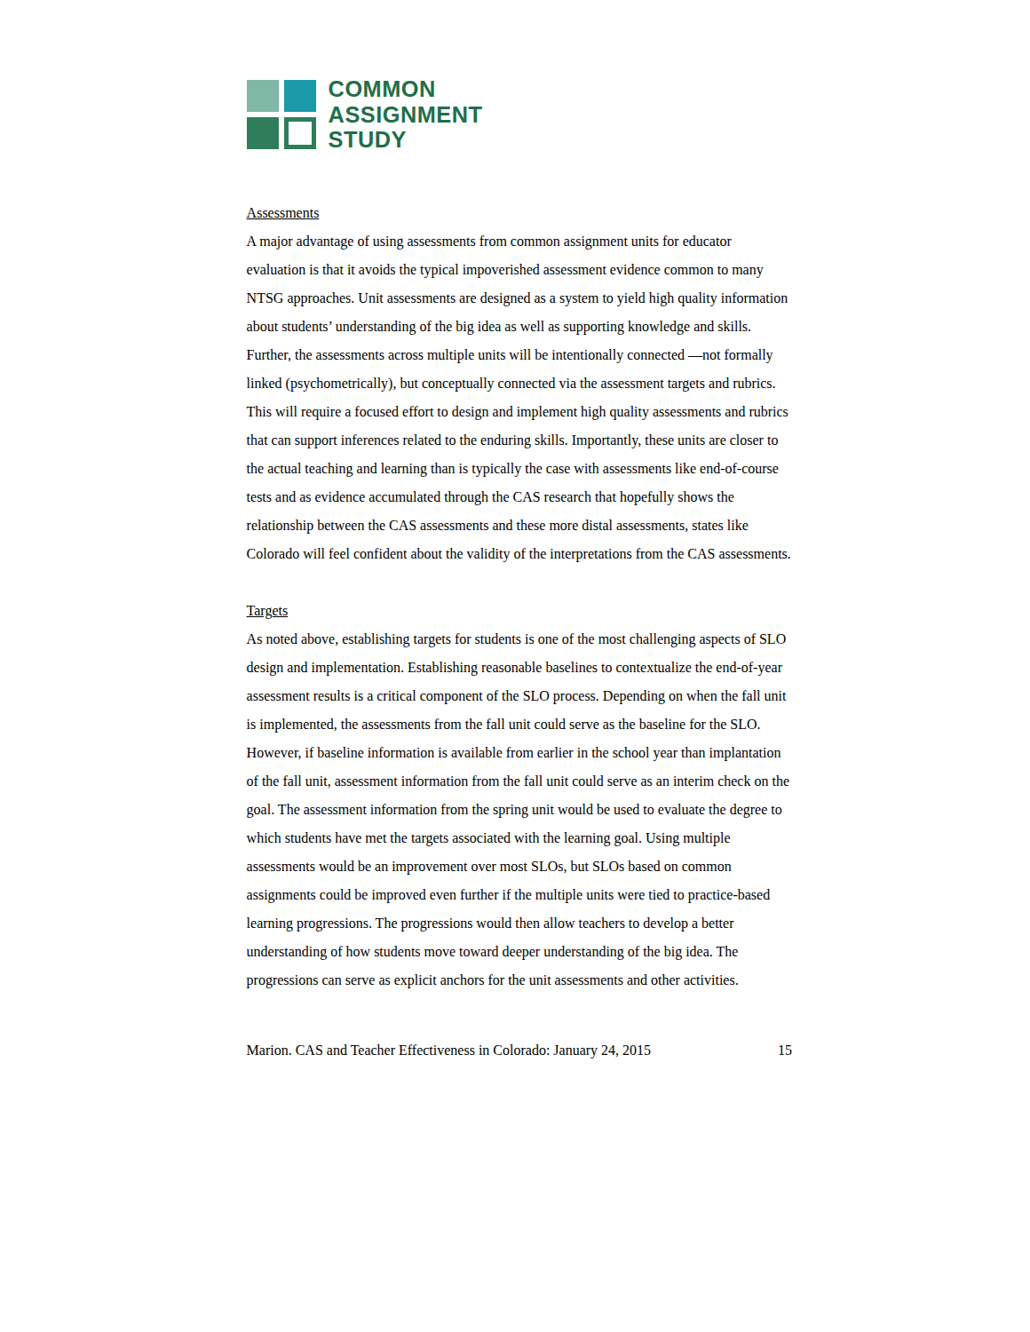COMMON
ASSIGNMENT
STUDY
Assessments
A major advantage of using assessments from common assignment units for educator evaluation is that it avoids the typical impoverished assessment evidence common to many NTSG approaches. Unit assessments are designed as a system to yield high quality information about students’ understanding of the big idea as well as supporting knowledge and skills. Further, the assessments across multiple units will be intentionally connected —not formally linked (psychometrically), but conceptually connected via the assessment targets and rubrics. This will require a focused effort to design and implement high quality assessments and rubrics that can support inferences related to the enduring skills. Importantly, these units are closer to the actual teaching and learning than is typically the case with assessments like end-of-course tests and as evidence accumulated through the CAS research that hopefully shows the relationship between the CAS assessments and these more distal assessments, states like Colorado will feel confident about the validity of the interpretations from the CAS assessments.
Targets
As noted above, establishing targets for students is one of the most challenging aspects of SLO design and implementation. Establishing reasonable baselines to contextualize the end-of-year assessment results is a critical component of the SLO process. Depending on when the fall unit is implemented, the assessments from the fall unit could serve as the baseline for the SLO. However, if baseline information is available from earlier in the school year than implantation of the fall unit, assessment information from the fall unit could serve as an interim check on the goal. The assessment information from the spring unit would be used to evaluate the degree to which students have met the targets associated with the learning goal. Using multiple assessments would be an improvement over most SLOs, but SLOs based on common assignments could be improved even further if the multiple units were tied to practice-based learning progressions. The progressions would then allow teachers to develop a better understanding of how students move toward deeper understanding of the big idea. The progressions can serve as explicit anchors for the unit assessments and other activities.
Marion. CAS and Teacher Effectiveness in Colorado: January 24, 2015
15